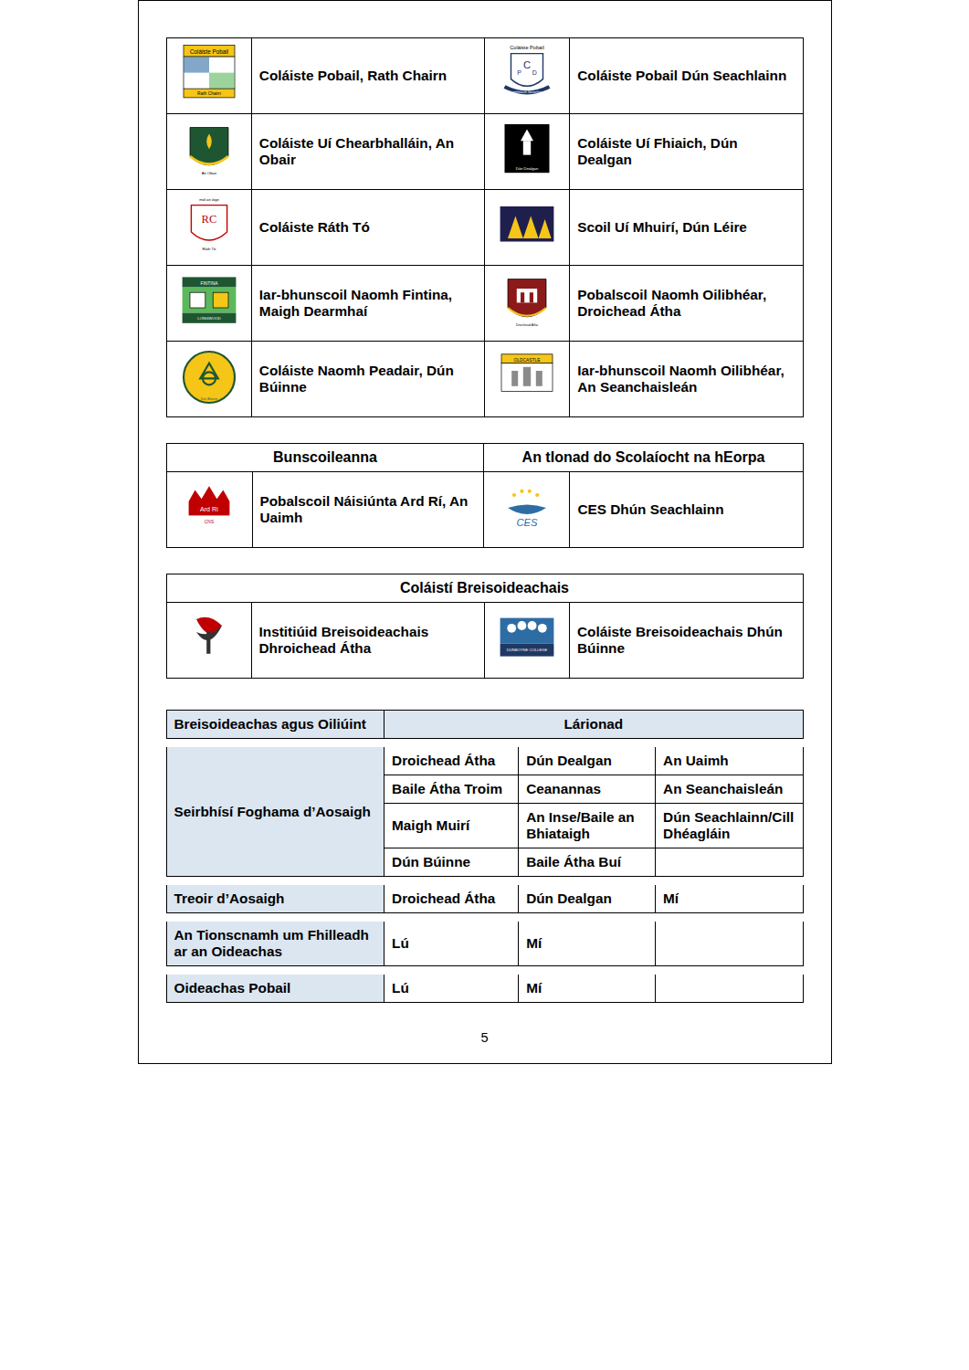| Coláiste Pobail Rath Chairn | Coláiste Pobail, Rath Chairn | Coláiste Pobail C P D Domhnach Seachnaill | Coláiste Pobail Dún Seachlainn |
| An Obair | Coláiste Uí Chearbhalláin, An Obair | Dún Dealgan | Coláiste Uí Fhiaich, Dún Dealgan |
| mol an óige RC Ráth Tó | Coláiste Ráth Tó | | Scoil Uí Mhuirí, Dún Léire |
| FINTINA LONGWOOD | Iar-bhunscoil Naomh Fintina, Maigh Dearmhaí | Droichead Átha | Pobalscoil Naomh Oilibhéar, Droichead Átha |
| Dún Búinne | Coláiste Naomh Peadair, Dún Búinne | OLDCASTLE | Iar-bhunscoil Naomh Oilibhéar, An Seanchaisleán |
| Bunscoileanna | An tIonad do Scolaíocht na hEorpa |
| Ard Rí CNS | Pobalscoil Náisiúnta Ard Rí, An Uaimh | CES | CES Dhún Seachlainn |
| Coláistí Breisoideachais |
| | Institiúid Breisoideachais Dhroichead Átha | DUNBOYNE COLLEGE | Coláiste Breisoideachais Dhún Búinne |
| Breisoideachas agus Oiliúint | Lárionad |
| Seirbhísí Foghama d’Aosaigh | Droichead Átha | Dún Dealgan | An Uaimh |
| Baile Átha Troim | Ceanannas | An Seanchaisleán |
| Maigh Muirí | An Inse/Baile an Bhiataigh | Dún Seachlainn/Cill Dhéagláin |
| Dún Búinne | Baile Átha Buí | |
| Treoir d’Aosaigh | Droichead Átha | Dún Dealgan | Mí |
| An Tionscnamh um Fhilleadh ar an Oideachas | Lú | Mí | |
| Oideachas Pobail | Lú | Mí | |
5